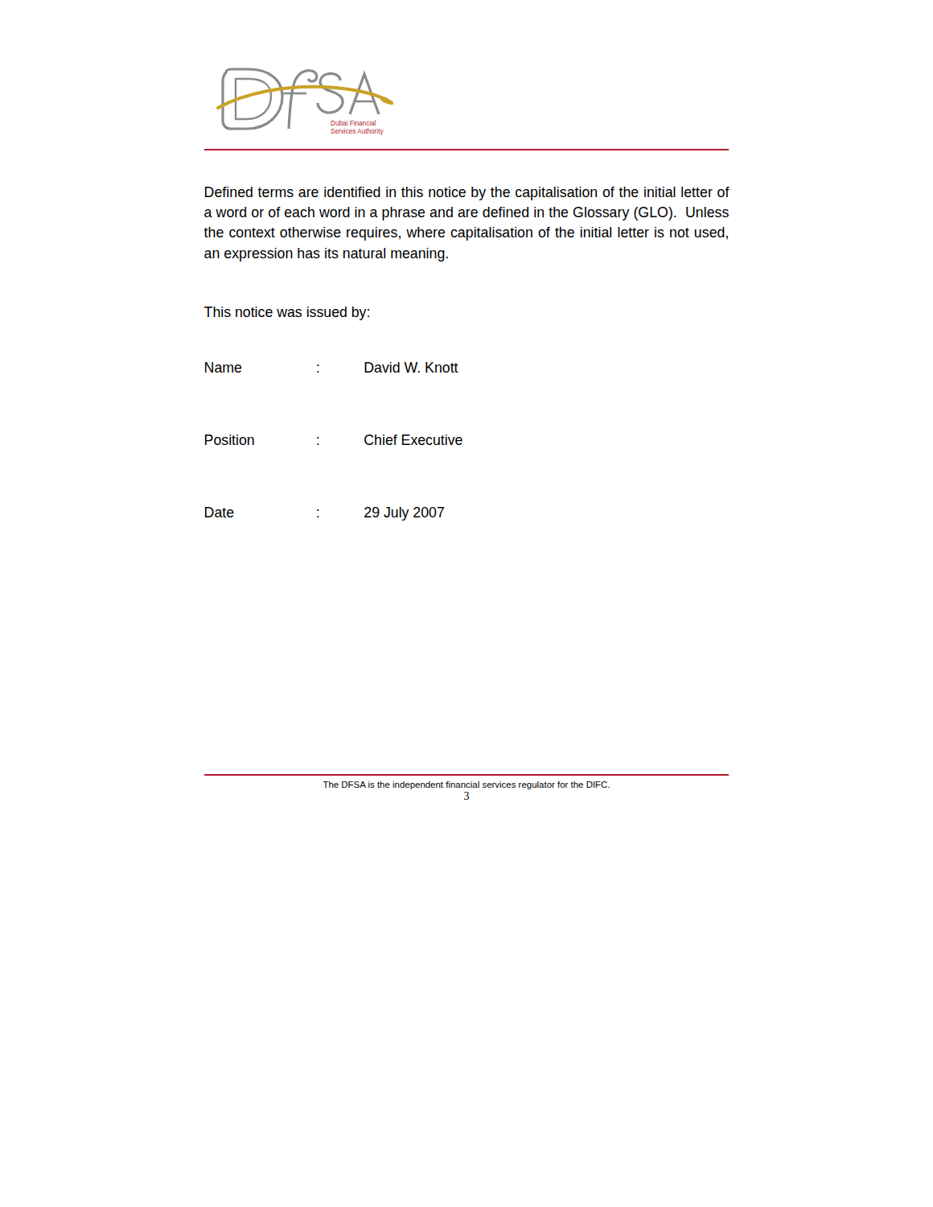Dubai Financial Services Authority
Defined terms are identified in this notice by the capitalisation of the initial letter of a word or of each word in a phrase and are defined in the Glossary (GLO). Unless the context otherwise requires, where capitalisation of the initial letter is not used, an expression has its natural meaning.
This notice was issued by:
| Name | : | David W. Knott |
| Position | : | Chief Executive |
| Date | : | 29 July 2007 |
The DFSA is the independent financial services regulator for the DIFC.
3